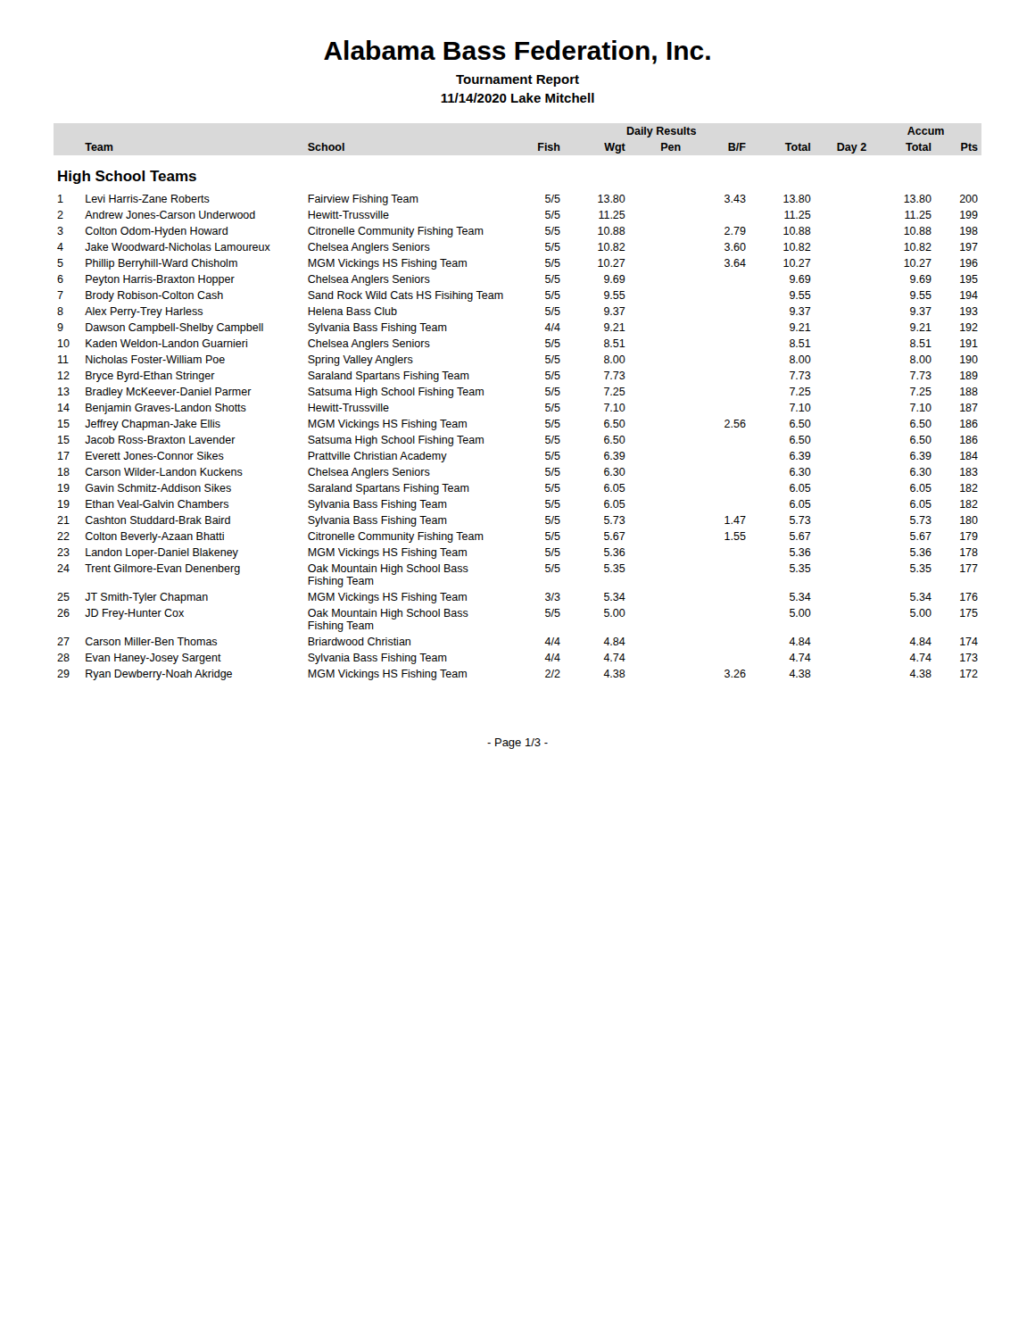Alabama Bass Federation, Inc.
Tournament Report
11/14/2020 Lake Mitchell
| | Daily Results | | Accum |
| --- | --- | --- | --- |
| | Team | School | Fish | Wgt | Pen | B/F | Total | Day 2 | Total | Pts |
| High School Teams |
| 1 | Levi Harris-Zane Roberts | Fairview Fishing Team | 5/5 | 13.80 | | 3.43 | 13.80 | | 13.80 | 200 |
| 2 | Andrew Jones-Carson Underwood | Hewitt-Trussville | 5/5 | 11.25 | | | 11.25 | | 11.25 | 199 |
| 3 | Colton Odom-Hyden Howard | Citronelle Community Fishing Team | 5/5 | 10.88 | | 2.79 | 10.88 | | 10.88 | 198 |
| 4 | Jake Woodward-Nicholas Lamoureux | Chelsea Anglers Seniors | 5/5 | 10.82 | | 3.60 | 10.82 | | 10.82 | 197 |
| 5 | Phillip Berryhill-Ward Chisholm | MGM Vickings HS Fishing Team | 5/5 | 10.27 | | 3.64 | 10.27 | | 10.27 | 196 |
| 6 | Peyton Harris-Braxton Hopper | Chelsea Anglers Seniors | 5/5 | 9.69 | | | 9.69 | | 9.69 | 195 |
| 7 | Brody Robison-Colton Cash | Sand Rock Wild Cats HS Fisihing Team | 5/5 | 9.55 | | | 9.55 | | 9.55 | 194 |
| 8 | Alex Perry-Trey Harless | Helena Bass Club | 5/5 | 9.37 | | | 9.37 | | 9.37 | 193 |
| 9 | Dawson Campbell-Shelby Campbell | Sylvania Bass Fishing Team | 4/4 | 9.21 | | | 9.21 | | 9.21 | 192 |
| 10 | Kaden Weldon-Landon Guarnieri | Chelsea Anglers Seniors | 5/5 | 8.51 | | | 8.51 | | 8.51 | 191 |
| 11 | Nicholas Foster-William Poe | Spring Valley Anglers | 5/5 | 8.00 | | | 8.00 | | 8.00 | 190 |
| 12 | Bryce Byrd-Ethan Stringer | Saraland Spartans Fishing Team | 5/5 | 7.73 | | | 7.73 | | 7.73 | 189 |
| 13 | Bradley McKeever-Daniel Parmer | Satsuma High School Fishing Team | 5/5 | 7.25 | | | 7.25 | | 7.25 | 188 |
| 14 | Benjamin Graves-Landon Shotts | Hewitt-Trussville | 5/5 | 7.10 | | | 7.10 | | 7.10 | 187 |
| 15 | Jeffrey Chapman-Jake Ellis | MGM Vickings HS Fishing Team | 5/5 | 6.50 | | 2.56 | 6.50 | | 6.50 | 186 |
| 15 | Jacob Ross-Braxton Lavender | Satsuma High School Fishing Team | 5/5 | 6.50 | | | 6.50 | | 6.50 | 186 |
| 17 | Everett Jones-Connor Sikes | Prattville Christian Academy | 5/5 | 6.39 | | | 6.39 | | 6.39 | 184 |
| 18 | Carson Wilder-Landon Kuckens | Chelsea Anglers Seniors | 5/5 | 6.30 | | | 6.30 | | 6.30 | 183 |
| 19 | Gavin Schmitz-Addison Sikes | Saraland Spartans Fishing Team | 5/5 | 6.05 | | | 6.05 | | 6.05 | 182 |
| 19 | Ethan Veal-Galvin Chambers | Sylvania Bass Fishing Team | 5/5 | 6.05 | | | 6.05 | | 6.05 | 182 |
| 21 | Cashton Studdard-Brak Baird | Sylvania Bass Fishing Team | 5/5 | 5.73 | | 1.47 | 5.73 | | 5.73 | 180 |
| 22 | Colton Beverly-Azaan Bhatti | Citronelle Community Fishing Team | 5/5 | 5.67 | | 1.55 | 5.67 | | 5.67 | 179 |
| 23 | Landon Loper-Daniel Blakeney | MGM Vickings HS Fishing Team | 5/5 | 5.36 | | | 5.36 | | 5.36 | 178 |
| 24 | Trent Gilmore-Evan Denenberg | Oak Mountain High School Bass Fishing Team | 5/5 | 5.35 | | | 5.35 | | 5.35 | 177 |
| 25 | JT Smith-Tyler Chapman | MGM Vickings HS Fishing Team | 3/3 | 5.34 | | | 5.34 | | 5.34 | 176 |
| 26 | JD Frey-Hunter Cox | Oak Mountain High School Bass Fishing Team | 5/5 | 5.00 | | | 5.00 | | 5.00 | 175 |
| 27 | Carson Miller-Ben Thomas | Briardwood Christian | 4/4 | 4.84 | | | 4.84 | | 4.84 | 174 |
| 28 | Evan Haney-Josey Sargent | Sylvania Bass Fishing Team | 4/4 | 4.74 | | | 4.74 | | 4.74 | 173 |
| 29 | Ryan Dewberry-Noah Akridge | MGM Vickings HS Fishing Team | 2/2 | 4.38 | | 3.26 | 4.38 | | 4.38 | 172 |
- Page 1/3 -